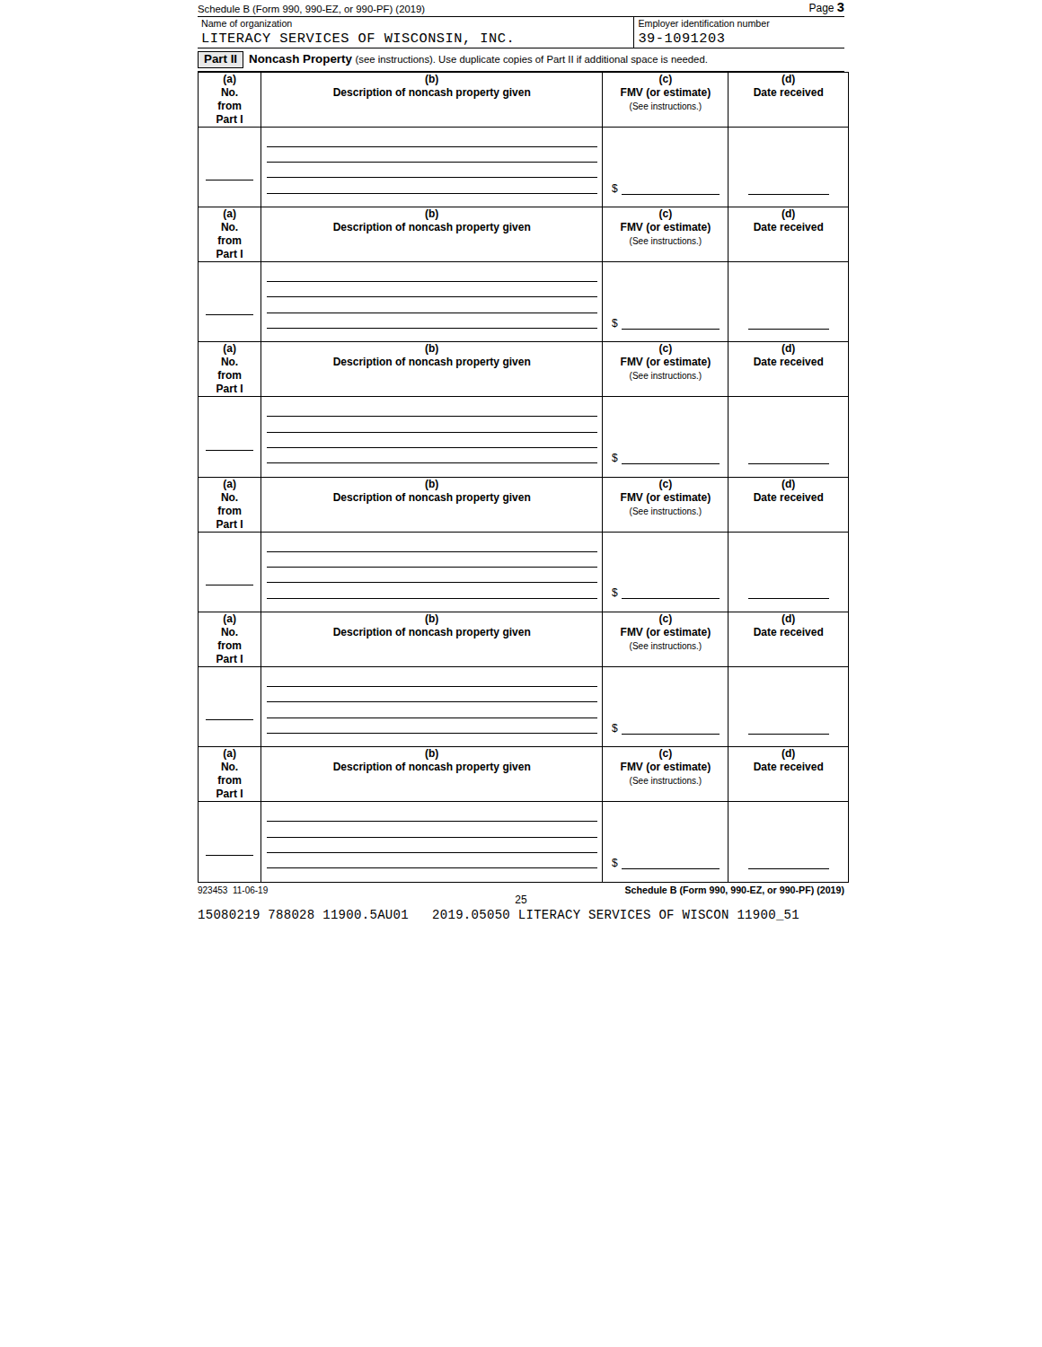Schedule B (Form 990, 990-EZ, or 990-PF) (2019)
Page 3
| Name of organization | Employer identification number |
| LITERACY SERVICES OF WISCONSIN, INC. | 39-1091203 |
Part II Noncash Property (see instructions). Use duplicate copies of Part II if additional space is needed.
| (a) No. from Part I | (b) Description of noncash property given | (c) FMV (or estimate) (See instructions.) | (d) Date received |
| | | $ | |
| (a) No. from Part I | (b) Description of noncash property given | (c) FMV (or estimate) (See instructions.) | (d) Date received |
| | | $ | |
| (a) No. from Part I | (b) Description of noncash property given | (c) FMV (or estimate) (See instructions.) | (d) Date received |
| | | $ | |
| (a) No. from Part I | (b) Description of noncash property given | (c) FMV (or estimate) (See instructions.) | (d) Date received |
| | | $ | |
| (a) No. from Part I | (b) Description of noncash property given | (c) FMV (or estimate) (See instructions.) | (d) Date received |
| | | $ | |
| (a) No. from Part I | (b) Description of noncash property given | (c) FMV (or estimate) (See instructions.) | (d) Date received |
| | | $ | |
923453 11-06-19
Schedule B (Form 990, 990-EZ, or 990-PF) (2019)
25
15080219 788028 11900.5AU01 2019.05050 LITERACY SERVICES OF WISCON 11900_51